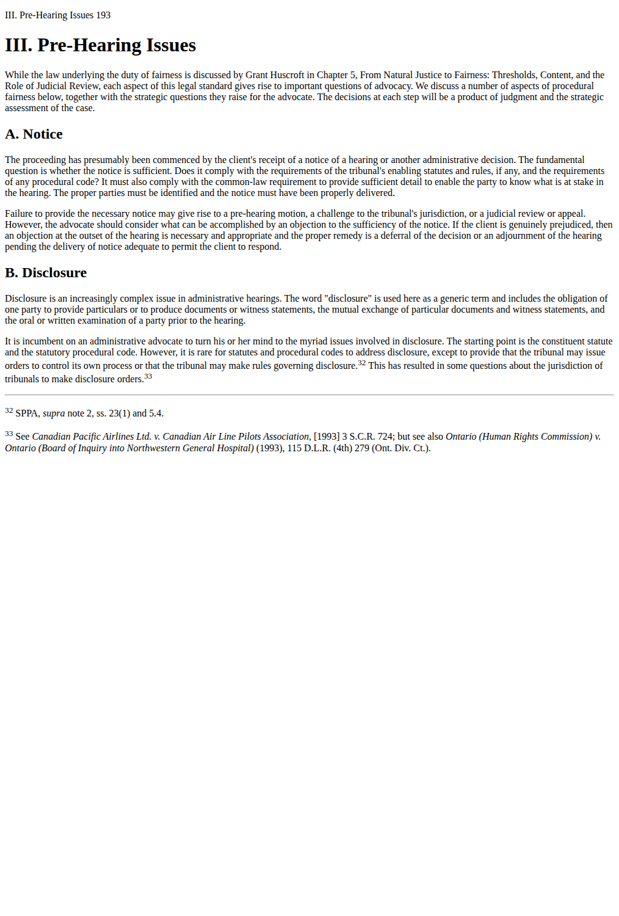III. Pre-Hearing Issues 193
III. Pre-Hearing Issues
While the law underlying the duty of fairness is discussed by Grant Huscroft in Chapter 5, From Natural Justice to Fairness: Thresholds, Content, and the Role of Judicial Review, each aspect of this legal standard gives rise to important questions of advocacy. We discuss a number of aspects of procedural fairness below, together with the strategic questions they raise for the advocate. The decisions at each step will be a product of judgment and the strategic assessment of the case.
A. Notice
The proceeding has presumably been commenced by the client's receipt of a notice of a hearing or another administrative decision. The fundamental question is whether the notice is sufficient. Does it comply with the requirements of the tribunal's enabling statutes and rules, if any, and the requirements of any procedural code? It must also comply with the common-law requirement to provide sufficient detail to enable the party to know what is at stake in the hearing. The proper parties must be identified and the notice must have been properly delivered.
Failure to provide the necessary notice may give rise to a pre-hearing motion, a challenge to the tribunal's jurisdiction, or a judicial review or appeal. However, the advocate should consider what can be accomplished by an objection to the sufficiency of the notice. If the client is genuinely prejudiced, then an objection at the outset of the hearing is necessary and appropriate and the proper remedy is a deferral of the decision or an adjournment of the hearing pending the delivery of notice adequate to permit the client to respond.
B. Disclosure
Disclosure is an increasingly complex issue in administrative hearings. The word "disclosure" is used here as a generic term and includes the obligation of one party to provide particulars or to produce documents or witness statements, the mutual exchange of particular documents and witness statements, and the oral or written examination of a party prior to the hearing.
It is incumbent on an administrative advocate to turn his or her mind to the myriad issues involved in disclosure. The starting point is the constituent statute and the statutory procedural code. However, it is rare for statutes and procedural codes to address disclosure, except to provide that the tribunal may issue orders to control its own process or that the tribunal may make rules governing disclosure.32 This has resulted in some questions about the jurisdiction of tribunals to make disclosure orders.33
32 SPPA, supra note 2, ss. 23(1) and 5.4.
33 See Canadian Pacific Airlines Ltd. v. Canadian Air Line Pilots Association, [1993] 3 S.C.R. 724; but see also Ontario (Human Rights Commission) v. Ontario (Board of Inquiry into Northwestern General Hospital) (1993), 115 D.L.R. (4th) 279 (Ont. Div. Ct.).